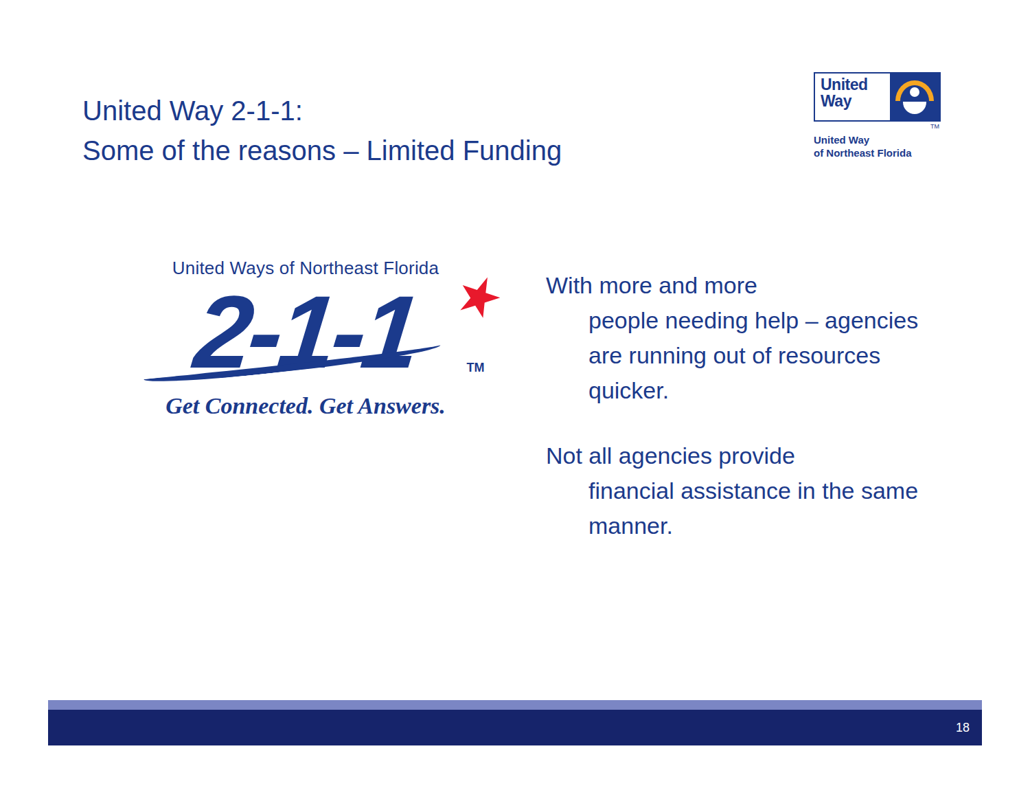United Way 2-1-1:
Some of the reasons – Limited Funding
United
Way
TM
United Way
of Northeast Florida
United Ways of Northeast Florida
2-1-1TM
Get Connected. Get Answers.
With more and morepeople needing help – agencies are running out of resources quicker.
Not all agencies providefinancial assistance in the same manner.
18